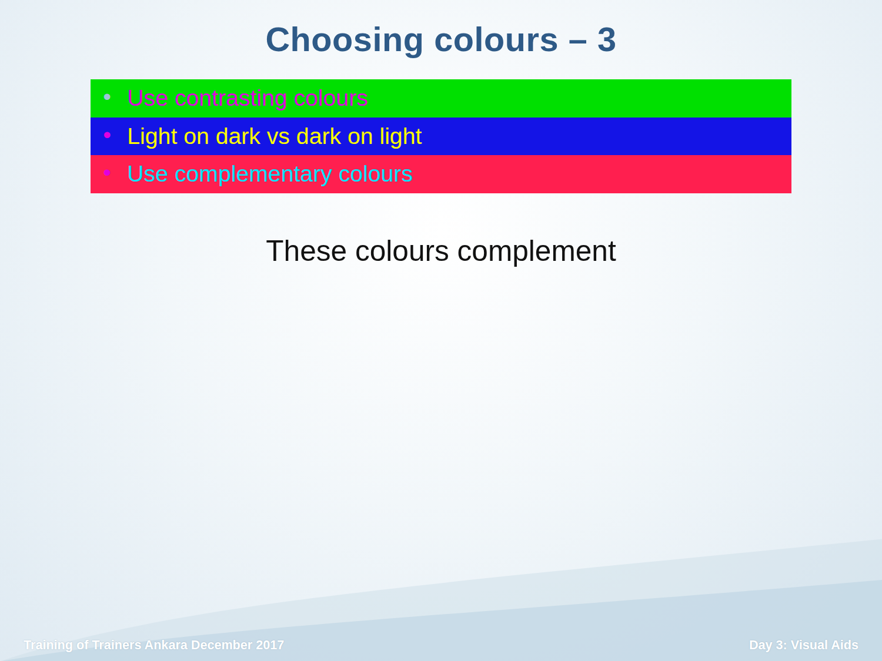Choosing colours – 3
Use contrasting colours
Light on dark vs dark on light
Use complementary colours
These colours complement
Training of Trainers Ankara December 2017 Day 3: Visual Aids